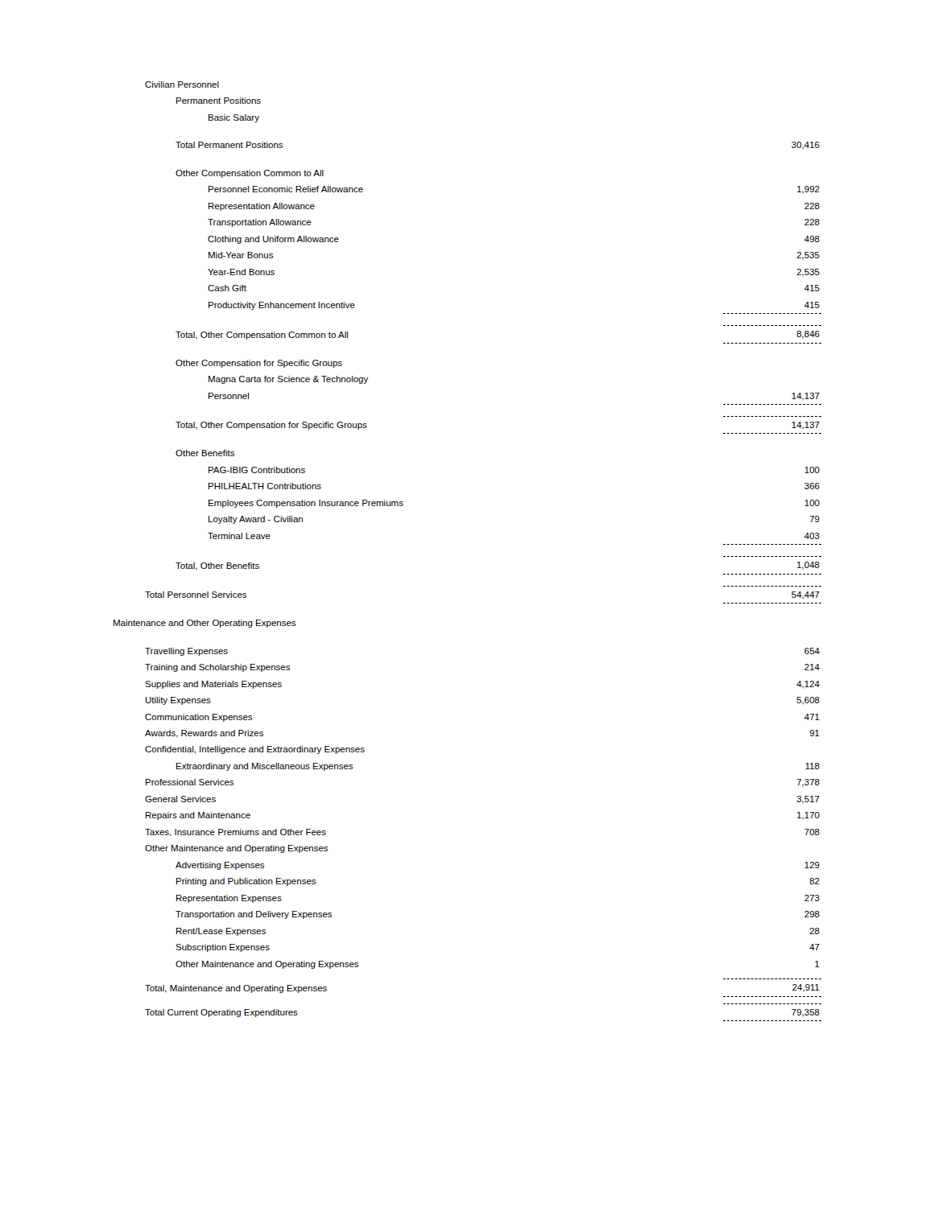| Civilian Personnel | |
| Permanent Positions | |
| Basic Salary | |
| Total Permanent Positions | 30,416 |
| Other Compensation Common to All | |
| Personnel Economic Relief Allowance | 1,992 |
| Representation Allowance | 228 |
| Transportation Allowance | 228 |
| Clothing and Uniform Allowance | 498 |
| Mid-Year Bonus | 2,535 |
| Year-End Bonus | 2,535 |
| Cash Gift | 415 |
| Productivity Enhancement Incentive | 415 |
| Total, Other Compensation Common to All | 8,846 |
| Other Compensation for Specific Groups | |
| Magna Carta for Science & Technology | |
| Personnel | 14,137 |
| Total, Other Compensation for Specific Groups | 14,137 |
| Other Benefits | |
| PAG-IBIG Contributions | 100 |
| PHILHEALTH Contributions | 366 |
| Employees Compensation Insurance Premiums | 100 |
| Loyalty Award - Civilian | 79 |
| Terminal Leave | 403 |
| Total, Other Benefits | 1,048 |
| Total Personnel Services | 54,447 |
| Maintenance and Other Operating Expenses | |
| Travelling Expenses | 654 |
| Training and Scholarship Expenses | 214 |
| Supplies and Materials Expenses | 4,124 |
| Utility Expenses | 5,608 |
| Communication Expenses | 471 |
| Awards, Rewards and Prizes | 91 |
| Confidential, Intelligence and Extraordinary Expenses | |
| Extraordinary and Miscellaneous Expenses | 118 |
| Professional Services | 7,378 |
| General Services | 3,517 |
| Repairs and Maintenance | 1,170 |
| Taxes, Insurance Premiums and Other Fees | 708 |
| Other Maintenance and Operating Expenses | |
| Advertising Expenses | 129 |
| Printing and Publication Expenses | 82 |
| Representation Expenses | 273 |
| Transportation and Delivery Expenses | 298 |
| Rent/Lease Expenses | 28 |
| Subscription Expenses | 47 |
| Other Maintenance and Operating Expenses | 1 |
| Total, Maintenance and Operating Expenses | 24,911 |
| Total Current Operating Expenditures | 79,358 |